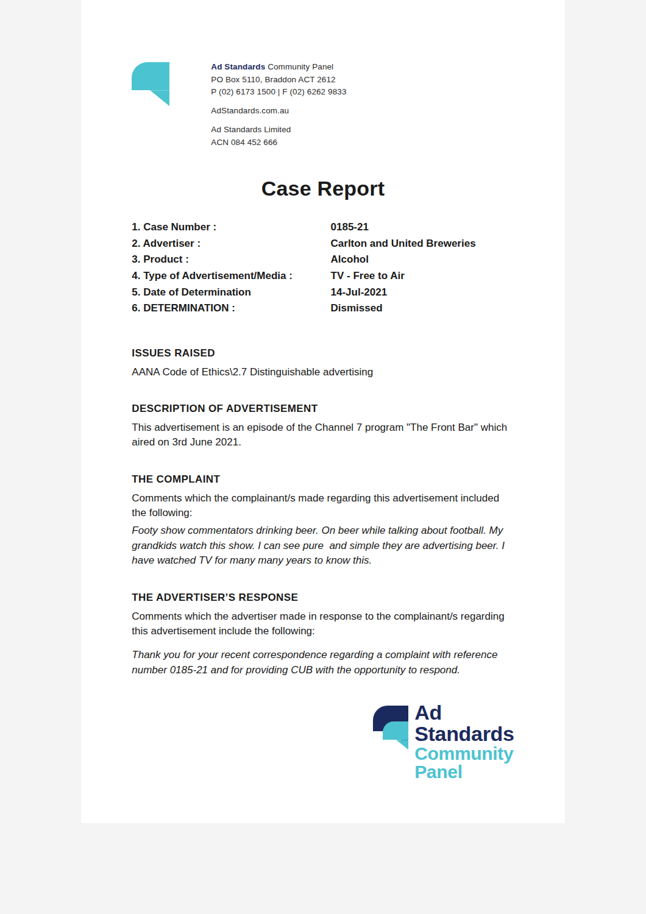Ad Standards Community Panel
PO Box 5110, Braddon ACT 2612
P (02) 6173 1500 | F (02) 6262 9833
AdStandards.com.au
Ad Standards Limited
ACN 084 452 666
Case Report
| 1. Case Number : | 0185-21 |
| 2. Advertiser : | Carlton and United Breweries |
| 3. Product : | Alcohol |
| 4. Type of Advertisement/Media : | TV - Free to Air |
| 5. Date of Determination | 14-Jul-2021 |
| 6. DETERMINATION : | Dismissed |
Issues Raised
AANA Code of Ethics\2.7 Distinguishable advertising
Description of Advertisement
This advertisement is an episode of the Channel 7 program "The Front Bar" which aired on 3rd June 2021.
The Complaint
Comments which the complainant/s made regarding this advertisement included the following:
Footy show commentators drinking beer. On beer while talking about football. My grandkids watch this show. I can see pure and simple they are advertising beer. I have watched TV for many many years to know this.
The Advertiser’s Response
Comments which the advertiser made in response to the complainant/s regarding this advertisement include the following:
Thank you for your recent correspondence regarding a complaint with reference number 0185-21 and for providing CUB with the opportunity to respond.
Ad Standards Community Panel